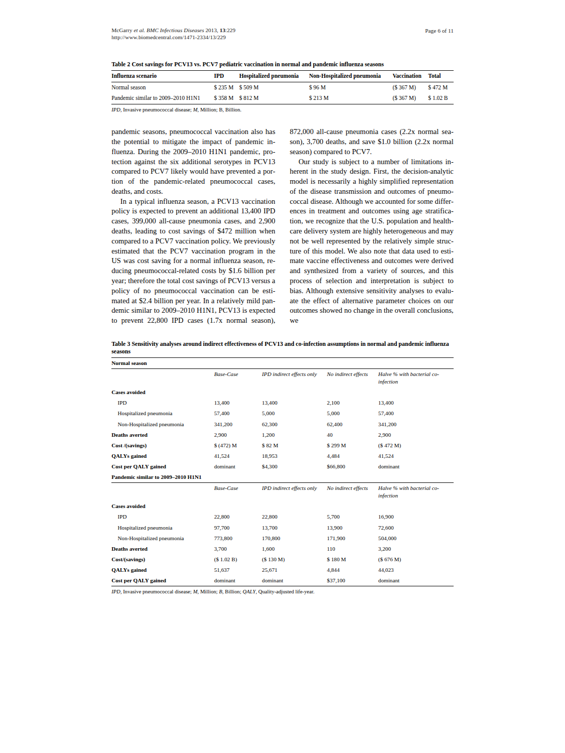McGarry et al. BMC Infectious Diseases 2013, 13:229
http://www.biomedcentral.com/1471-2334/13/229
Page 6 of 11
Table 2 Cost savings for PCV13 vs. PCV7 pediatric vaccination in normal and pandemic influenza seasons
| Influenza scenario | IPD | Hospitalized pneumonia | Non-Hospitalized pneumonia | Vaccination | Total |
| --- | --- | --- | --- | --- | --- |
| Normal season | $ 235 M | $ 509 M | $ 96 M | ($ 367 M) | $ 472 M |
| Pandemic similar to 2009–2010 H1N1 | $ 358 M | $ 812 M | $ 213 M | ($ 367 M) | $ 1.02 B |
IPD, Invasive pneumococcal disease; M, Million; B, Billion.
pandemic seasons, pneumococcal vaccination also has the potential to mitigate the impact of pandemic influenza. During the 2009–2010 H1N1 pandemic, protection against the six additional serotypes in PCV13 compared to PCV7 likely would have prevented a portion of the pandemic-related pneumococcal cases, deaths, and costs.
In a typical influenza season, a PCV13 vaccination policy is expected to prevent an additional 13,400 IPD cases, 399,000 all-cause pneumonia cases, and 2,900 deaths, leading to cost savings of $472 million when compared to a PCV7 vaccination policy. We previously estimated that the PCV7 vaccination program in the US was cost saving for a normal influenza season, reducing pneumococcal-related costs by $1.6 billion per year; therefore the total cost savings of PCV13 versus a policy of no pneumococcal vaccination can be estimated at $2.4 billion per year. In a relatively mild pandemic similar to 2009–2010 H1N1, PCV13 is expected to prevent 22,800 IPD cases (1.7x normal season), 872,000 all-cause pneumonia cases (2.2x normal season), 3,700 deaths, and save $1.0 billion (2.2x normal season) compared to PCV7.
Our study is subject to a number of limitations inherent in the study design. First, the decision-analytic model is necessarily a highly simplified representation of the disease transmission and outcomes of pneumococcal disease. Although we accounted for some differences in treatment and outcomes using age stratification, we recognize that the U.S. population and healthcare delivery system are highly heterogeneous and may not be well represented by the relatively simple structure of this model. We also note that data used to estimate vaccine effectiveness and outcomes were derived and synthesized from a variety of sources, and this process of selection and interpretation is subject to bias. Although extensive sensitivity analyses to evaluate the effect of alternative parameter choices on our outcomes showed no change in the overall conclusions, we
Table 3 Sensitivity analyses around indirect effectiveness of PCV13 and co-infection assumptions in normal and pandemic influenza seasons
| Normal season |
| --- |
| | Base-Case | IPD indirect effects only | No indirect effects | Halve % with bacterial co-infection |
| Cases avoided | | | | |
| IPD | 13,400 | 13,400 | 2,100 | 13,400 |
| Hospitalized pneumonia | 57,400 | 5,000 | 5,000 | 57,400 |
| Non-Hospitalized pneumonia | 341,200 | 62,300 | 62,400 | 341,200 |
| Deaths averted | 2,900 | 1,200 | 40 | 2,900 |
| Cost /(savings) | $ (472) M | $ 82 M | $ 299 M | ($ 472 M) |
| QALYs gained | 41,524 | 18,953 | 4,484 | 41,524 |
| Cost per QALY gained | dominant | $4,300 | $66,800 | dominant |
| Pandemic similar to 2009–2010 H1N1 |
| | Base-Case | IPD indirect effects only | No indirect effects | Halve % with bacterial co-infection |
| Cases avoided | | | | |
| IPD | 22,800 | 22,800 | 5,700 | 16,900 |
| Hospitalized pneumonia | 97,700 | 13,700 | 13,900 | 72,600 |
| Non-Hospitalized pneumonia | 773,800 | 170,800 | 171,900 | 504,000 |
| Deaths averted | 3,700 | 1,600 | 110 | 3,200 |
| Cost/(savings) | ($ 1.02 B) | ($ 130 M) | $ 180 M | ($ 676 M) |
| QALYs gained | 51,637 | 25,671 | 4,844 | 44,023 |
| Cost per QALY gained | dominant | dominant | $37,100 | dominant |
IPD, Invasive pneumococcal disease; M, Million; B, Billion; QALY, Quality-adjusted life-year.